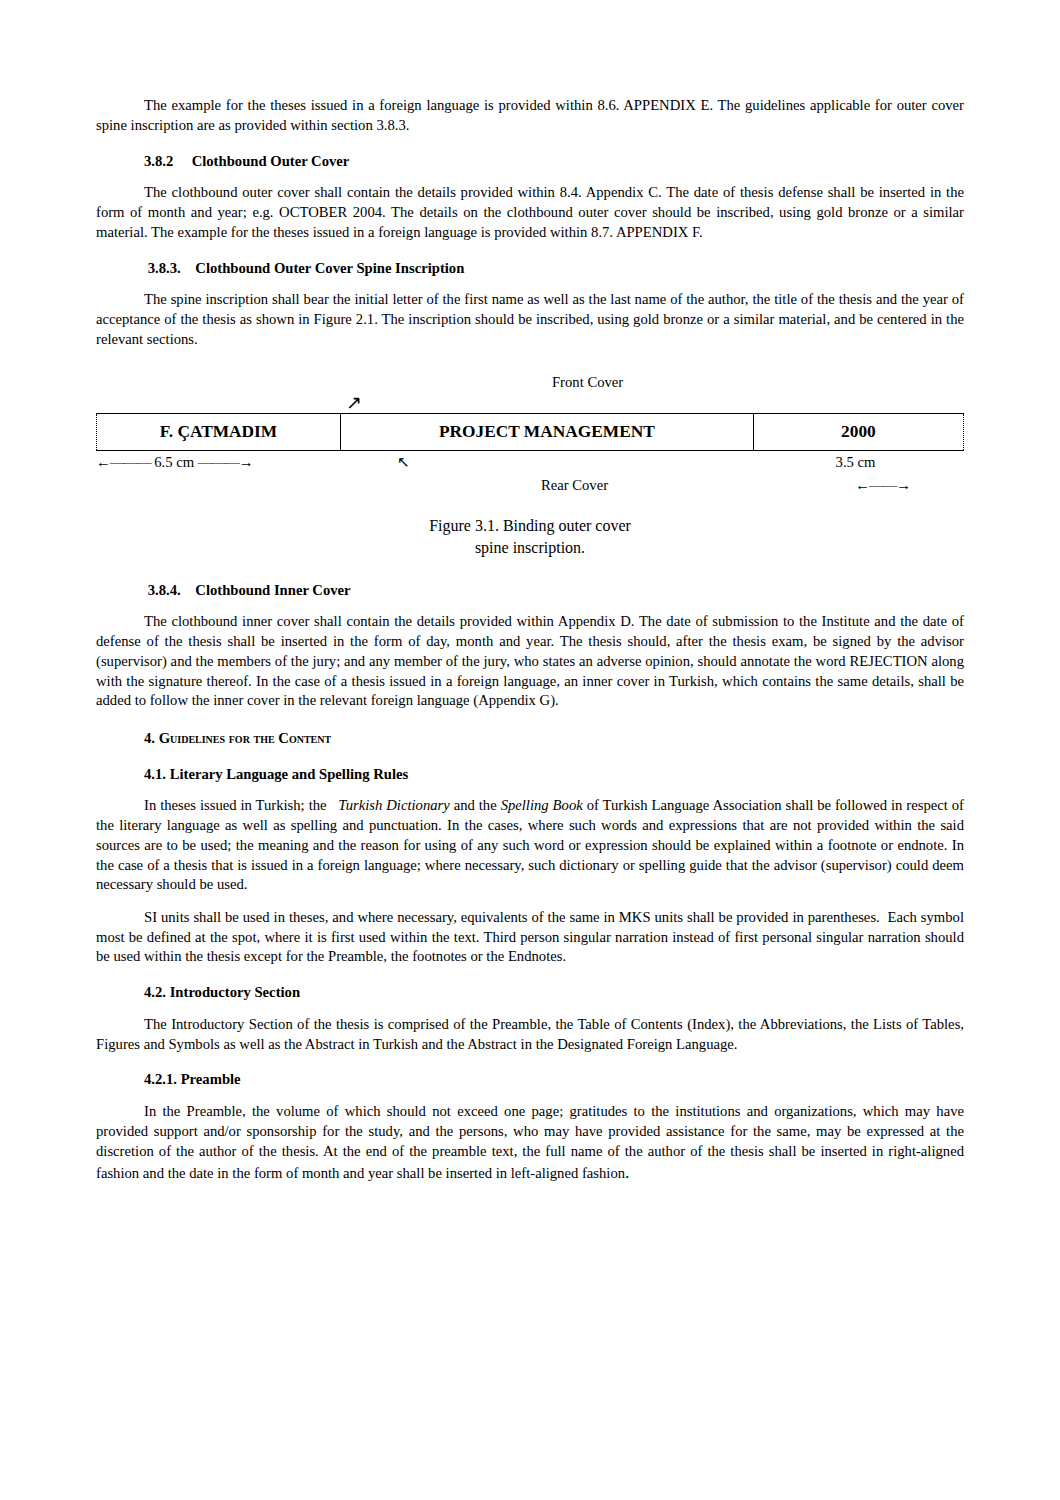The example for the theses issued in a foreign language is provided within 8.6. APPENDIX E. The guidelines applicable for outer cover spine inscription are as provided within section 3.8.3.
3.8.2 Clothbound Outer Cover
The clothbound outer cover shall contain the details provided within 8.4. Appendix C. The date of thesis defense shall be inserted in the form of month and year; e.g. OCTOBER 2004. The details on the clothbound outer cover should be inscribed, using gold bronze or a similar material. The example for the theses issued in a foreign language is provided within 8.7. APPENDIX F.
3.8.3. Clothbound Outer Cover Spine Inscription
The spine inscription shall bear the initial letter of the first name as well as the last name of the author, the title of the thesis and the year of acceptance of the thesis as shown in Figure 2.1. The inscription should be inscribed, using gold bronze or a similar material, and be centered in the relevant sections.
Front Cover
↗
| F. ÇATMADIM | PROJECT MANAGEMENT | 2000 |
←——— 6.5 cm ———→
↖
3.5 cm
Rear Cover
←——→
Figure 3.1. Binding outer cover
spine inscription.
3.8.4. Clothbound Inner Cover
The clothbound inner cover shall contain the details provided within Appendix D. The date of submission to the Institute and the date of defense of the thesis shall be inserted in the form of day, month and year. The thesis should, after the thesis exam, be signed by the advisor (supervisor) and the members of the jury; and any member of the jury, who states an adverse opinion, should annotate the word REJECTION along with the signature thereof. In the case of a thesis issued in a foreign language, an inner cover in Turkish, which contains the same details, shall be added to follow the inner cover in the relevant foreign language (Appendix G).
4. Guidelines for the Content
4.1. Literary Language and Spelling Rules
In theses issued in Turkish; the Turkish Dictionary and the Spelling Book of Turkish Language Association shall be followed in respect of the literary language as well as spelling and punctuation. In the cases, where such words and expressions that are not provided within the said sources are to be used; the meaning and the reason for using of any such word or expression should be explained within a footnote or endnote. In the case of a thesis that is issued in a foreign language; where necessary, such dictionary or spelling guide that the advisor (supervisor) could deem necessary should be used.
SI units shall be used in theses, and where necessary, equivalents of the same in MKS units shall be provided in parentheses. Each symbol most be defined at the spot, where it is first used within the text. Third person singular narration instead of first personal singular narration should be used within the thesis except for the Preamble, the footnotes or the Endnotes.
4.2. Introductory Section
The Introductory Section of the thesis is comprised of the Preamble, the Table of Contents (Index), the Abbreviations, the Lists of Tables, Figures and Symbols as well as the Abstract in Turkish and the Abstract in the Designated Foreign Language.
4.2.1. Preamble
In the Preamble, the volume of which should not exceed one page; gratitudes to the institutions and organizations, which may have provided support and/or sponsorship for the study, and the persons, who may have provided assistance for the same, may be expressed at the discretion of the author of the thesis. At the end of the preamble text, the full name of the author of the thesis shall be inserted in right-aligned fashion and the date in the form of month and year shall be inserted in left-aligned fashion.